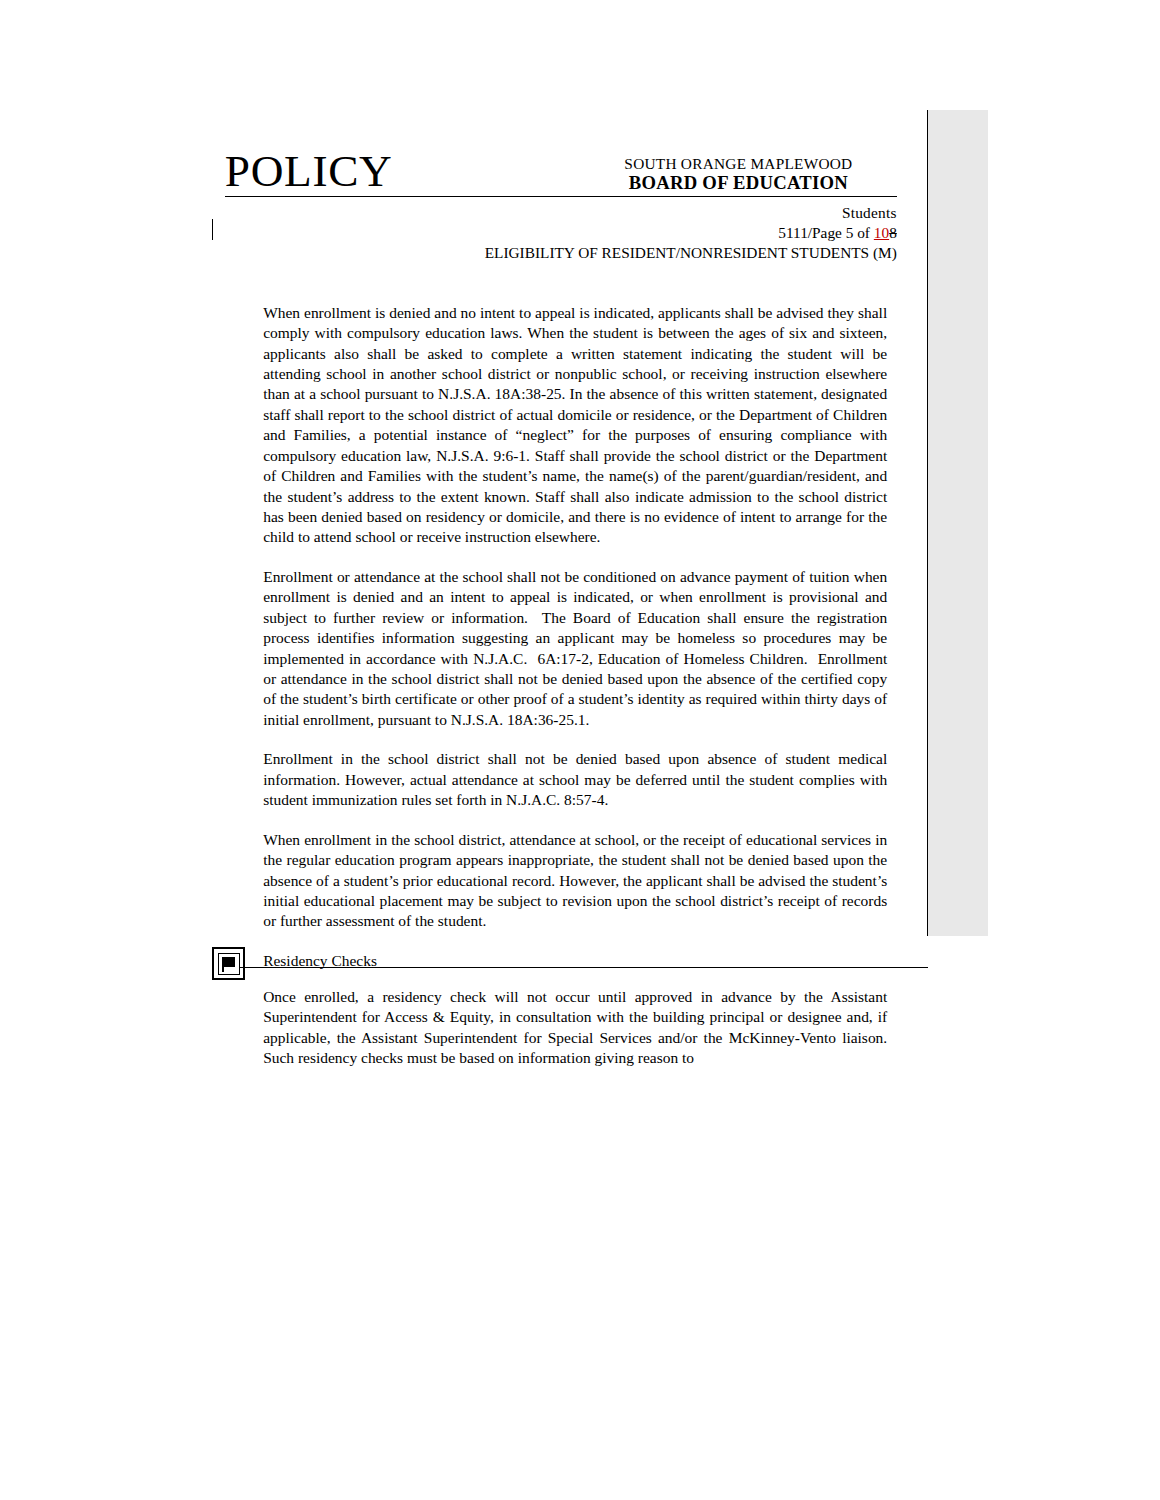POLICY
SOUTH ORANGE MAPLEWOOD
BOARD OF EDUCATION
Students
5111/Page 5 of 108
ELIGIBILITY OF RESIDENT/NONRESIDENT STUDENTS (M)
When enrollment is denied and no intent to appeal is indicated, applicants shall be advised they shall comply with compulsory education laws. When the student is between the ages of six and sixteen, applicants also shall be asked to complete a written statement indicating the student will be attending school in another school district or nonpublic school, or receiving instruction elsewhere than at a school pursuant to N.J.S.A. 18A:38-25. In the absence of this written statement, designated staff shall report to the school district of actual domicile or residence, or the Department of Children and Families, a potential instance of “neglect” for the purposes of ensuring compliance with compulsory education law, N.J.S.A. 9:6-1. Staff shall provide the school district or the Department of Children and Families with the student’s name, the name(s) of the parent/guardian/resident, and the student’s address to the extent known. Staff shall also indicate admission to the school district has been denied based on residency or domicile, and there is no evidence of intent to arrange for the child to attend school or receive instruction elsewhere.
Enrollment or attendance at the school shall not be conditioned on advance payment of tuition when enrollment is denied and an intent to appeal is indicated, or when enrollment is provisional and subject to further review or information. The Board of Education shall ensure the registration process identifies information suggesting an applicant may be homeless so procedures may be implemented in accordance with N.J.A.C. 6A:17-2, Education of Homeless Children. Enrollment or attendance in the school district shall not be denied based upon the absence of the certified copy of the student’s birth certificate or other proof of a student’s identity as required within thirty days of initial enrollment, pursuant to N.J.S.A. 18A:36-25.1.
Enrollment in the school district shall not be denied based upon absence of student medical information. However, actual attendance at school may be deferred until the student complies with student immunization rules set forth in N.J.A.C. 8:57-4.
When enrollment in the school district, attendance at school, or the receipt of educational services in the regular education program appears inappropriate, the student shall not be denied based upon the absence of a student’s prior educational record. However, the applicant shall be advised the student’s initial educational placement may be subject to revision upon the school district’s receipt of records or further assessment of the student.
Residency Checks
Once enrolled, a residency check will not occur until approved in advance by the Assistant Superintendent for Access & Equity, in consultation with the building principal or designee and, if applicable, the Assistant Superintendent for Special Services and/or the McKinney-Vento liaison. Such residency checks must be based on information giving reason to